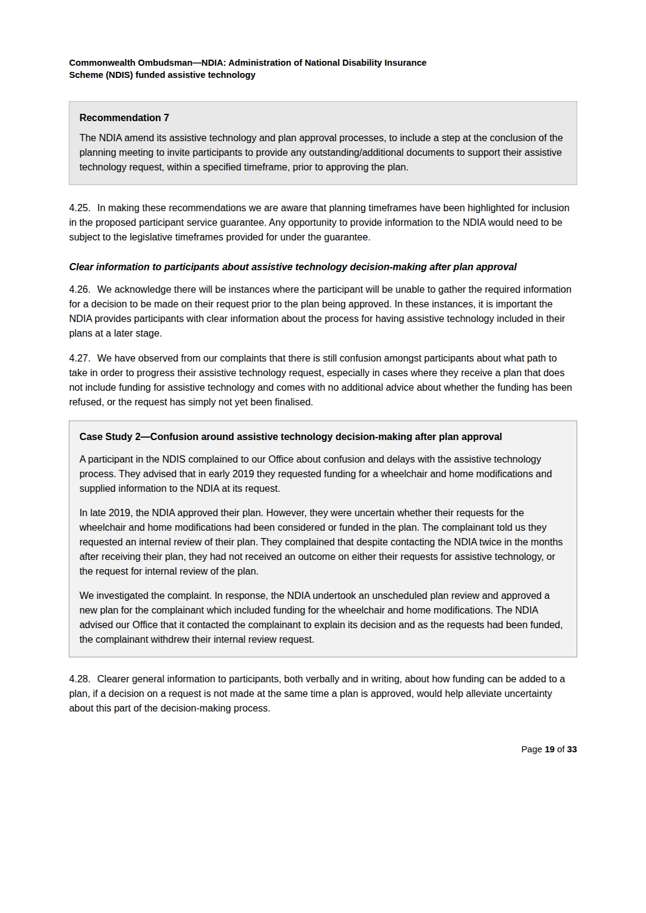Commonwealth Ombudsman—NDIA: Administration of National Disability Insurance
Scheme (NDIS) funded assistive technology
Recommendation 7
The NDIA amend its assistive technology and plan approval processes, to include a step at the conclusion of the planning meeting to invite participants to provide any outstanding/additional documents to support their assistive technology request, within a specified timeframe, prior to approving the plan.
4.25. In making these recommendations we are aware that planning timeframes have been highlighted for inclusion in the proposed participant service guarantee. Any opportunity to provide information to the NDIA would need to be subject to the legislative timeframes provided for under the guarantee.
Clear information to participants about assistive technology decision-making after plan approval
4.26. We acknowledge there will be instances where the participant will be unable to gather the required information for a decision to be made on their request prior to the plan being approved. In these instances, it is important the NDIA provides participants with clear information about the process for having assistive technology included in their plans at a later stage.
4.27. We have observed from our complaints that there is still confusion amongst participants about what path to take in order to progress their assistive technology request, especially in cases where they receive a plan that does not include funding for assistive technology and comes with no additional advice about whether the funding has been refused, or the request has simply not yet been finalised.
Case Study 2—Confusion around assistive technology decision-making after plan approval
A participant in the NDIS complained to our Office about confusion and delays with the assistive technology process. They advised that in early 2019 they requested funding for a wheelchair and home modifications and supplied information to the NDIA at its request.
In late 2019, the NDIA approved their plan. However, they were uncertain whether their requests for the wheelchair and home modifications had been considered or funded in the plan. The complainant told us they requested an internal review of their plan. They complained that despite contacting the NDIA twice in the months after receiving their plan, they had not received an outcome on either their requests for assistive technology, or the request for internal review of the plan.
We investigated the complaint. In response, the NDIA undertook an unscheduled plan review and approved a new plan for the complainant which included funding for the wheelchair and home modifications. The NDIA advised our Office that it contacted the complainant to explain its decision and as the requests had been funded, the complainant withdrew their internal review request.
4.28. Clearer general information to participants, both verbally and in writing, about how funding can be added to a plan, if a decision on a request is not made at the same time a plan is approved, would help alleviate uncertainty about this part of the decision-making process.
Page 19 of 33